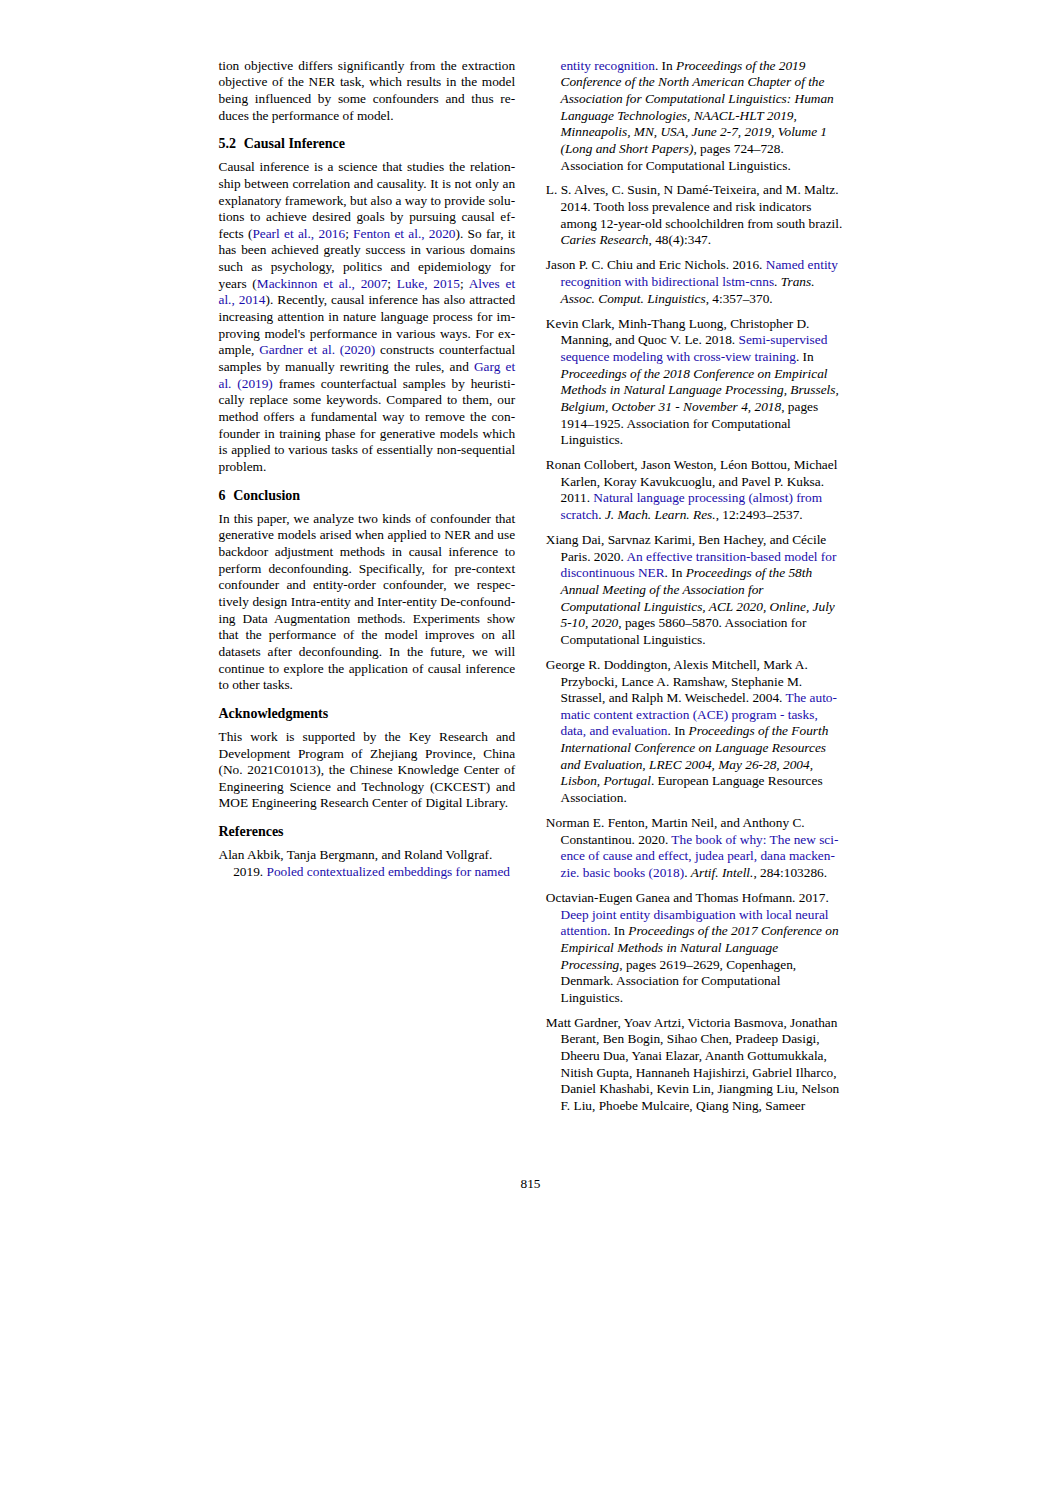tion objective differs significantly from the extraction objective of the NER task, which results in the model being influenced by some confounders and thus reduces the performance of model.
5.2 Causal Inference
Causal inference is a science that studies the relationship between correlation and causality. It is not only an explanatory framework, but also a way to provide solutions to achieve desired goals by pursuing causal effects (Pearl et al., 2016; Fenton et al., 2020). So far, it has been achieved greatly success in various domains such as psychology, politics and epidemiology for years (Mackinnon et al., 2007; Luke, 2015; Alves et al., 2014). Recently, causal inference has also attracted increasing attention in nature language process for improving model's performance in various ways. For example, Gardner et al. (2020) constructs counterfactual samples by manually rewriting the rules, and Garg et al. (2019) frames counterfactual samples by heuristically replace some keywords. Compared to them, our method offers a fundamental way to remove the confounder in training phase for generative models which is applied to various tasks of essentially non-sequential problem.
6 Conclusion
In this paper, we analyze two kinds of confounder that generative models arised when applied to NER and use backdoor adjustment methods in causal inference to perform deconfounding. Specifically, for pre-context confounder and entity-order confounder, we respectively design Intra-entity and Inter-entity De-confounding Data Augmentation methods. Experiments show that the performance of the model improves on all datasets after deconfounding. In the future, we will continue to explore the application of causal inference to other tasks.
Acknowledgments
This work is supported by the Key Research and Development Program of Zhejiang Province, China (No. 2021C01013), the Chinese Knowledge Center of Engineering Science and Technology (CKCEST) and MOE Engineering Research Center of Digital Library.
References
Alan Akbik, Tanja Bergmann, and Roland Vollgraf. 2019. Pooled contextualized embeddings for named
entity recognition. In Proceedings of the 2019 Conference of the North American Chapter of the Association for Computational Linguistics: Human Language Technologies, NAACL-HLT 2019, Minneapolis, MN, USA, June 2-7, 2019, Volume 1 (Long and Short Papers), pages 724–728. Association for Computational Linguistics.
L. S. Alves, C. Susin, N Damé-Teixeira, and M. Maltz. 2014. Tooth loss prevalence and risk indicators among 12-year-old schoolchildren from south brazil. Caries Research, 48(4):347.
Jason P. C. Chiu and Eric Nichols. 2016. Named entity recognition with bidirectional lstm-cnns. Trans. Assoc. Comput. Linguistics, 4:357–370.
Kevin Clark, Minh-Thang Luong, Christopher D. Manning, and Quoc V. Le. 2018. Semi-supervised sequence modeling with cross-view training. In Proceedings of the 2018 Conference on Empirical Methods in Natural Language Processing, Brussels, Belgium, October 31 - November 4, 2018, pages 1914–1925. Association for Computational Linguistics.
Ronan Collobert, Jason Weston, Léon Bottou, Michael Karlen, Koray Kavukcuoglu, and Pavel P. Kuksa. 2011. Natural language processing (almost) from scratch. J. Mach. Learn. Res., 12:2493–2537.
Xiang Dai, Sarvnaz Karimi, Ben Hachey, and Cécile Paris. 2020. An effective transition-based model for discontinuous NER. In Proceedings of the 58th Annual Meeting of the Association for Computational Linguistics, ACL 2020, Online, July 5-10, 2020, pages 5860–5870. Association for Computational Linguistics.
George R. Doddington, Alexis Mitchell, Mark A. Przybocki, Lance A. Ramshaw, Stephanie M. Strassel, and Ralph M. Weischedel. 2004. The automatic content extraction (ACE) program - tasks, data, and evaluation. In Proceedings of the Fourth International Conference on Language Resources and Evaluation, LREC 2004, May 26-28, 2004, Lisbon, Portugal. European Language Resources Association.
Norman E. Fenton, Martin Neil, and Anthony C. Constantinou. 2020. The book of why: The new science of cause and effect, judea pearl, dana mackenzie. basic books (2018). Artif. Intell., 284:103286.
Octavian-Eugen Ganea and Thomas Hofmann. 2017. Deep joint entity disambiguation with local neural attention. In Proceedings of the 2017 Conference on Empirical Methods in Natural Language Processing, pages 2619–2629, Copenhagen, Denmark. Association for Computational Linguistics.
Matt Gardner, Yoav Artzi, Victoria Basmova, Jonathan Berant, Ben Bogin, Sihao Chen, Pradeep Dasigi, Dheeru Dua, Yanai Elazar, Ananth Gottumukkala, Nitish Gupta, Hannaneh Hajishirzi, Gabriel Ilharco, Daniel Khashabi, Kevin Lin, Jiangming Liu, Nelson F. Liu, Phoebe Mulcaire, Qiang Ning, Sameer
815